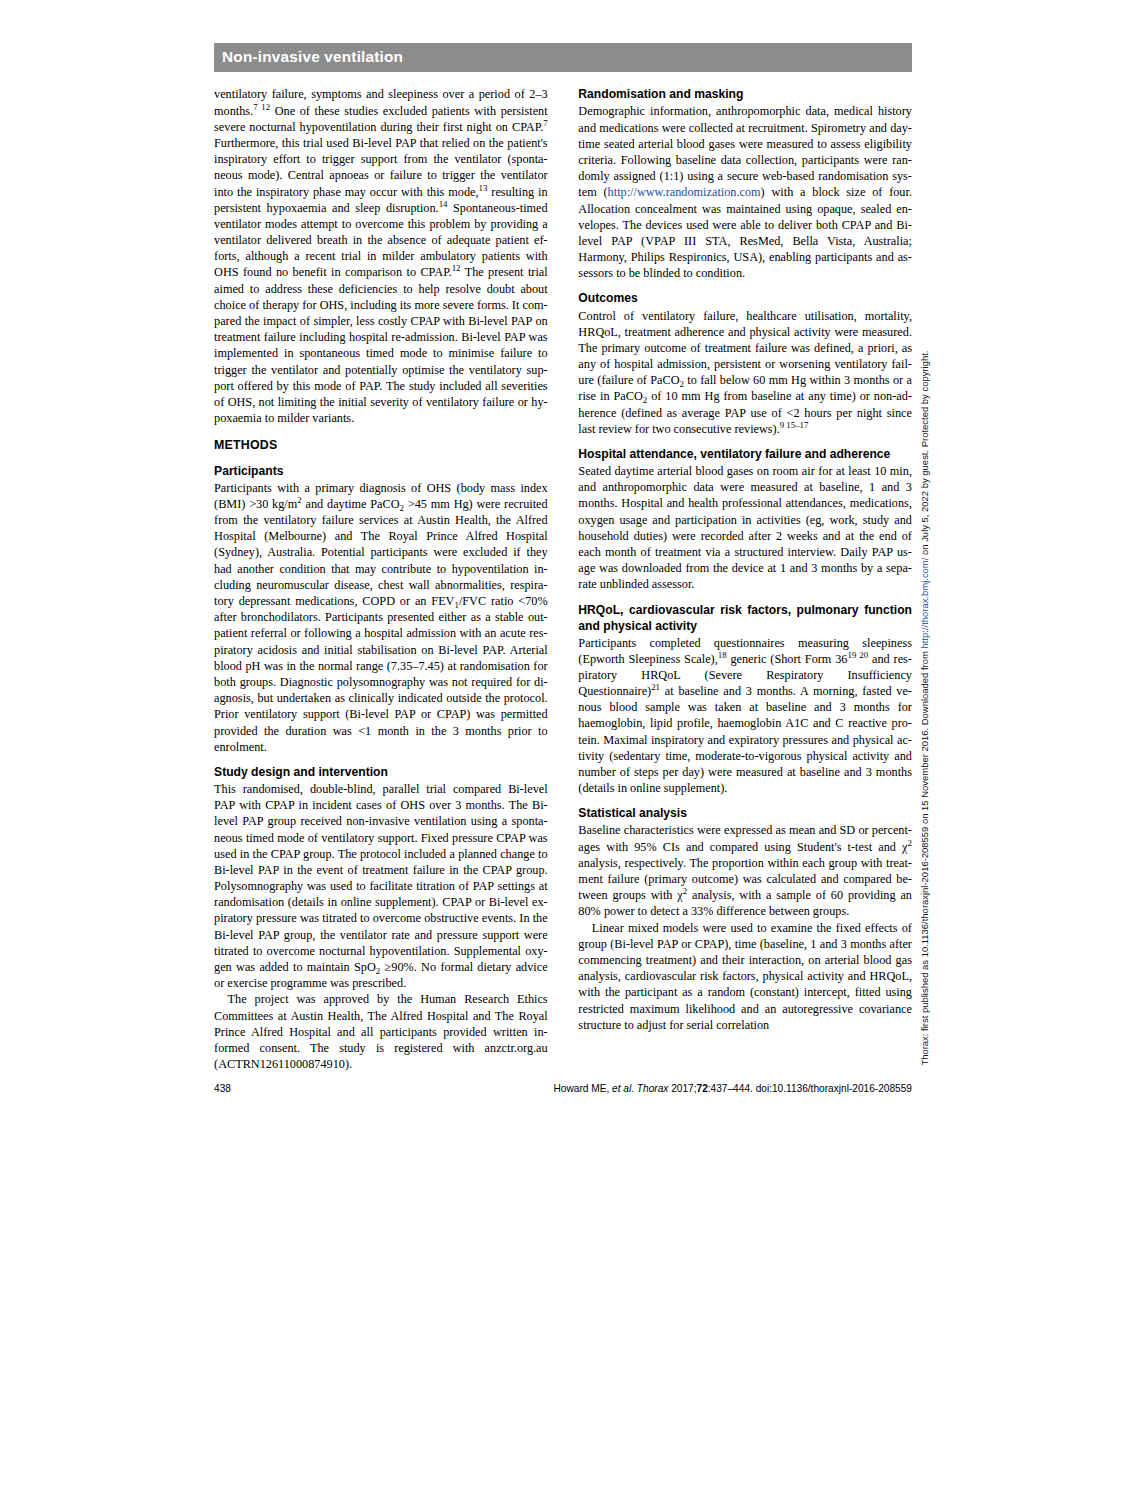Thorax: first published as 10.1136/thoraxjnl-2016-208559 on 15 November 2016. Downloaded from http://thorax.bmj.com/ on July 5, 2022 by guest. Protected by copyright.
Non-invasive ventilation
ventilatory failure, symptoms and sleepiness over a period of 2–3 months.7 12 One of these studies excluded patients with persistent severe nocturnal hypoventilation during their first night on CPAP.7 Furthermore, this trial used Bi-level PAP that relied on the patient's inspiratory effort to trigger support from the ventilator (spontaneous mode). Central apnoeas or failure to trigger the ventilator into the inspiratory phase may occur with this mode,13 resulting in persistent hypoxaemia and sleep disruption.14 Spontaneous-timed ventilator modes attempt to overcome this problem by providing a ventilator delivered breath in the absence of adequate patient efforts, although a recent trial in milder ambulatory patients with OHS found no benefit in comparison to CPAP.12 The present trial aimed to address these deficiencies to help resolve doubt about choice of therapy for OHS, including its more severe forms. It compared the impact of simpler, less costly CPAP with Bi-level PAP on treatment failure including hospital re-admission. Bi-level PAP was implemented in spontaneous timed mode to minimise failure to trigger the ventilator and potentially optimise the ventilatory support offered by this mode of PAP. The study included all severities of OHS, not limiting the initial severity of ventilatory failure or hypoxaemia to milder variants.
Methods
Participants
Participants with a primary diagnosis of OHS (body mass index (BMI) >30 kg/m2 and daytime PaCO2 >45 mm Hg) were recruited from the ventilatory failure services at Austin Health, the Alfred Hospital (Melbourne) and The Royal Prince Alfred Hospital (Sydney), Australia. Potential participants were excluded if they had another condition that may contribute to hypoventilation including neuromuscular disease, chest wall abnormalities, respiratory depressant medications, COPD or an FEV1/FVC ratio <70% after bronchodilators. Participants presented either as a stable outpatient referral or following a hospital admission with an acute respiratory acidosis and initial stabilisation on Bi-level PAP. Arterial blood pH was in the normal range (7.35–7.45) at randomisation for both groups. Diagnostic polysomnography was not required for diagnosis, but undertaken as clinically indicated outside the protocol. Prior ventilatory support (Bi-level PAP or CPAP) was permitted provided the duration was <1 month in the 3 months prior to enrolment.
Study design and intervention
This randomised, double-blind, parallel trial compared Bi-level PAP with CPAP in incident cases of OHS over 3 months. The Bi-level PAP group received non-invasive ventilation using a spontaneous timed mode of ventilatory support. Fixed pressure CPAP was used in the CPAP group. The protocol included a planned change to Bi-level PAP in the event of treatment failure in the CPAP group. Polysomnography was used to facilitate titration of PAP settings at randomisation (details in online supplement). CPAP or Bi-level expiratory pressure was titrated to overcome obstructive events. In the Bi-level PAP group, the ventilator rate and pressure support were titrated to overcome nocturnal hypoventilation. Supplemental oxygen was added to maintain SpO2 ≥90%. No formal dietary advice or exercise programme was prescribed.
The project was approved by the Human Research Ethics Committees at Austin Health, The Alfred Hospital and The Royal Prince Alfred Hospital and all participants provided written informed consent. The study is registered with anzctr.org.au (ACTRN12611000874910).
Randomisation and masking
Demographic information, anthropomorphic data, medical history and medications were collected at recruitment. Spirometry and daytime seated arterial blood gases were measured to assess eligibility criteria. Following baseline data collection, participants were randomly assigned (1:1) using a secure web-based randomisation system (http://www.randomization.com) with a block size of four. Allocation concealment was maintained using opaque, sealed envelopes. The devices used were able to deliver both CPAP and Bi-level PAP (VPAP III STA, ResMed, Bella Vista, Australia; Harmony, Philips Respironics, USA), enabling participants and assessors to be blinded to condition.
Outcomes
Control of ventilatory failure, healthcare utilisation, mortality, HRQoL, treatment adherence and physical activity were measured. The primary outcome of treatment failure was defined, a priori, as any of hospital admission, persistent or worsening ventilatory failure (failure of PaCO2 to fall below 60 mm Hg within 3 months or a rise in PaCO2 of 10 mm Hg from baseline at any time) or non-adherence (defined as average PAP use of <2 hours per night since last review for two consecutive reviews).9 15–17
Hospital attendance, ventilatory failure and adherence
Seated daytime arterial blood gases on room air for at least 10 min, and anthropomorphic data were measured at baseline, 1 and 3 months. Hospital and health professional attendances, medications, oxygen usage and participation in activities (eg, work, study and household duties) were recorded after 2 weeks and at the end of each month of treatment via a structured interview. Daily PAP usage was downloaded from the device at 1 and 3 months by a separate unblinded assessor.
HRQoL, cardiovascular risk factors, pulmonary function and physical activity
Participants completed questionnaires measuring sleepiness (Epworth Sleepiness Scale),18 generic (Short Form 3619 20 and respiratory HRQoL (Severe Respiratory Insufficiency Questionnaire)21 at baseline and 3 months. A morning, fasted venous blood sample was taken at baseline and 3 months for haemoglobin, lipid profile, haemoglobin A1C and C reactive protein. Maximal inspiratory and expiratory pressures and physical activity (sedentary time, moderate-to-vigorous physical activity and number of steps per day) were measured at baseline and 3 months (details in online supplement).
Statistical analysis
Baseline characteristics were expressed as mean and SD or percentages with 95% CIs and compared using Student's t-test and χ2 analysis, respectively. The proportion within each group with treatment failure (primary outcome) was calculated and compared between groups with χ2 analysis, with a sample of 60 providing an 80% power to detect a 33% difference between groups.
Linear mixed models were used to examine the fixed effects of group (Bi-level PAP or CPAP), time (baseline, 1 and 3 months after commencing treatment) and their interaction, on arterial blood gas analysis, cardiovascular risk factors, physical activity and HRQoL, with the participant as a random (constant) intercept, fitted using restricted maximum likelihood and an autoregressive covariance structure to adjust for serial correlation
438 Howard ME, et al. Thorax 2017;72:437–444. doi:10.1136/thoraxjnl-2016-208559